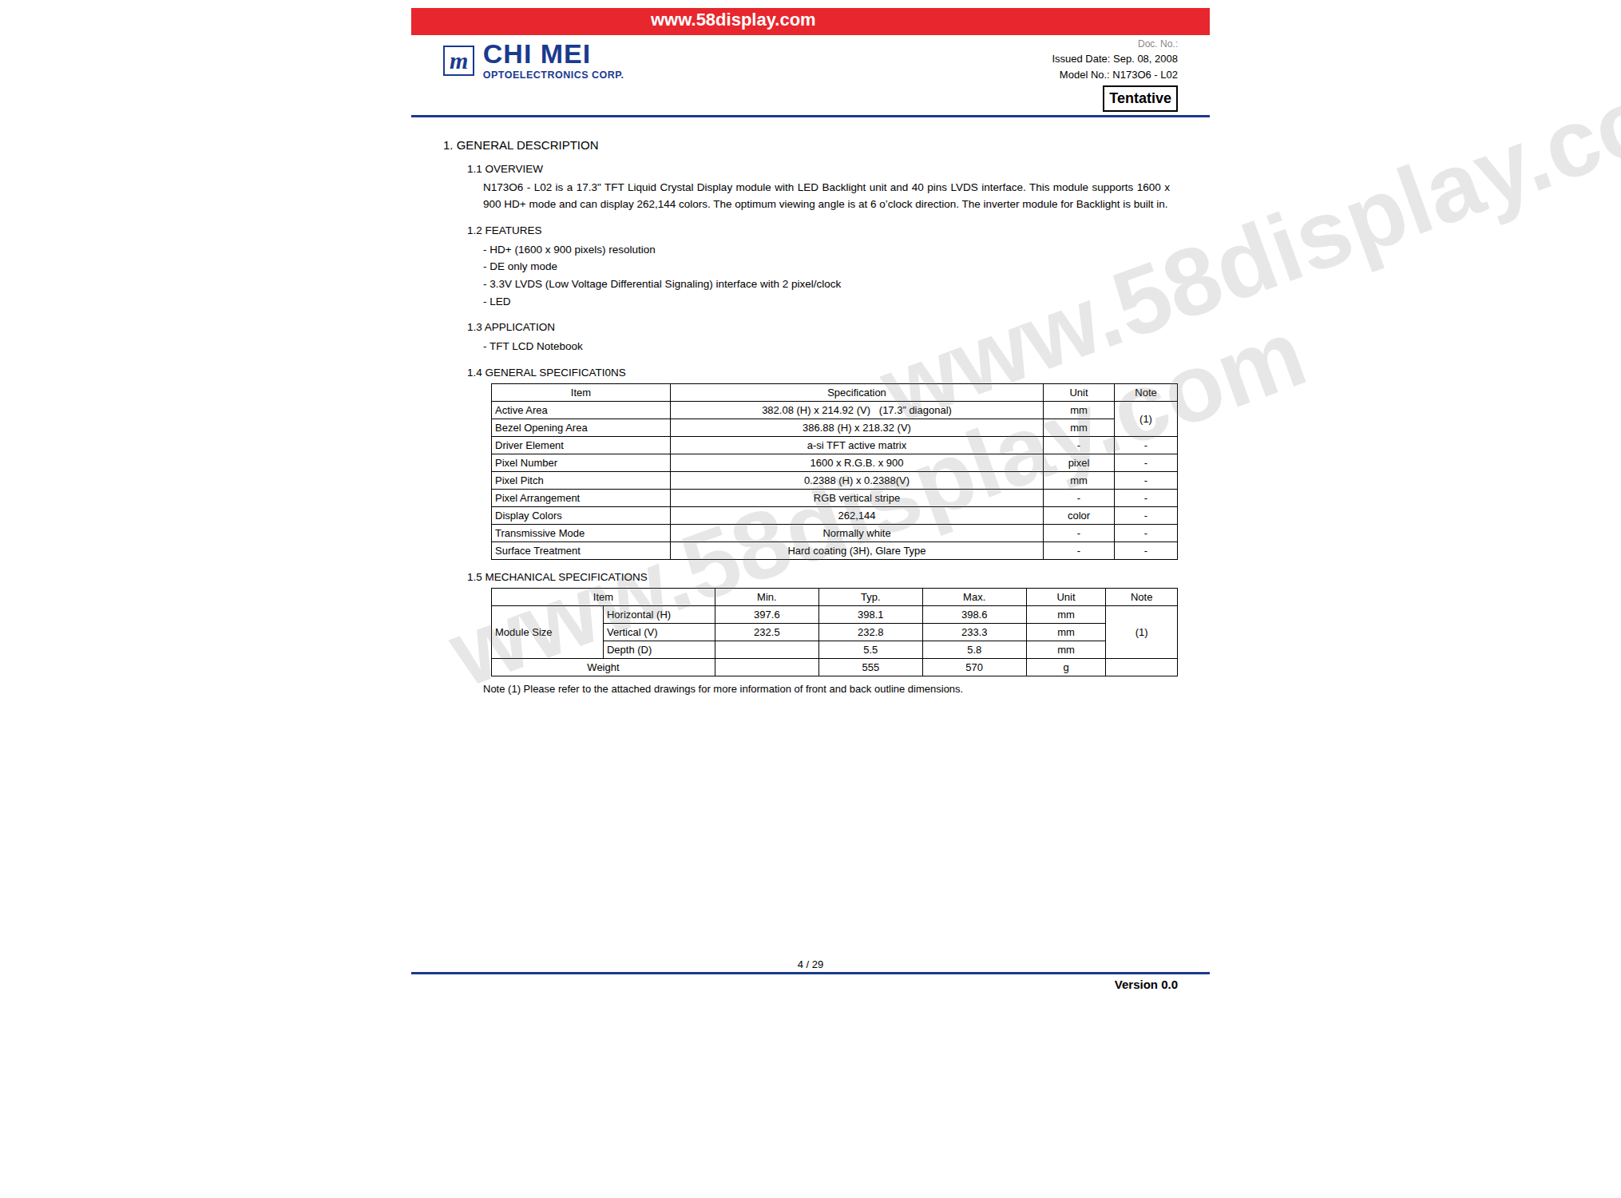www.58display.com
m CHI MEI
OPTOELECTRONICS CORP.
Doc. No.:
Issued Date: Sep. 08, 2008
Model No.: N173O6 - L02
Tentative
1. GENERAL DESCRIPTION
1.1 OVERVIEW
N173O6 - L02 is a 17.3" TFT Liquid Crystal Display module with LED Backlight unit and 40 pins LVDS interface. This module supports 1600 x 900 HD+ mode and can display 262,144 colors. The optimum viewing angle is at 6 o’clock direction. The inverter module for Backlight is built in.
1.2 FEATURES
- HD+ (1600 x 900 pixels) resolution
- DE only mode
- 3.3V LVDS (Low Voltage Differential Signaling) interface with 2 pixel/clock
- LED
1.3 APPLICATION
- TFT LCD Notebook
1.4 GENERAL SPECIFICATI0NS
| Item | Specification | Unit | Note |
| --- | --- | --- | --- |
| Active Area | 382.08 (H) x 214.92 (V) (17.3” diagonal) | mm | (1) |
| Bezel Opening Area | 386.88 (H) x 218.32 (V) | mm |
| Driver Element | a-si TFT active matrix | - | - |
| Pixel Number | 1600 x R.G.B. x 900 | pixel | - |
| Pixel Pitch | 0.2388 (H) x 0.2388(V) | mm | - |
| Pixel Arrangement | RGB vertical stripe | - | - |
| Display Colors | 262,144 | color | - |
| Transmissive Mode | Normally white | - | - |
| Surface Treatment | Hard coating (3H), Glare Type | - | - |
1.5 MECHANICAL SPECIFICATIONS
| Item | Min. | Typ. | Max. | Unit | Note |
| --- | --- | --- | --- | --- | --- |
| Module Size | Horizontal (H) | 397.6 | 398.1 | 398.6 | mm | (1) |
| Vertical (V) | 232.5 | 232.8 | 233.3 | mm |
| Depth (D) | | 5.5 | 5.8 | mm |
| Weight | | 555 | 570 | g | |
Note (1) Please refer to the attached drawings for more information of front and back outline dimensions.
4 / 29
Version 0.0
www.58display.com
www.58display.com